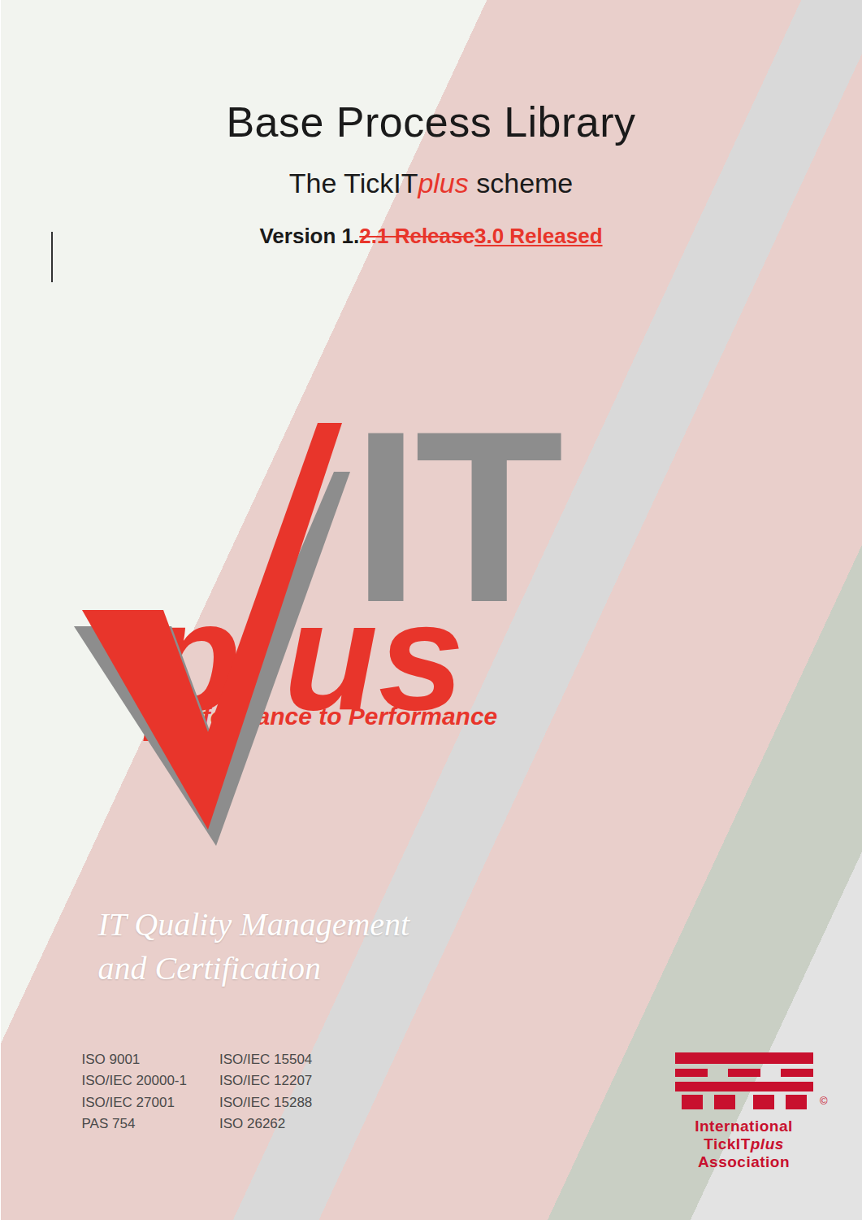Base Process Library
The TickITplus scheme
Version 1.2.1 Release 3.0 Released
IT plus Conformance to Performance
IT Quality Management
and Certification
ISO 9001
ISO/IEC 20000-1
ISO/IEC 27001
PAS 754
ISO/IEC 15504
ISO/IEC 12207
ISO/IEC 15288
ISO 26262
©
International
TickITplus
Association